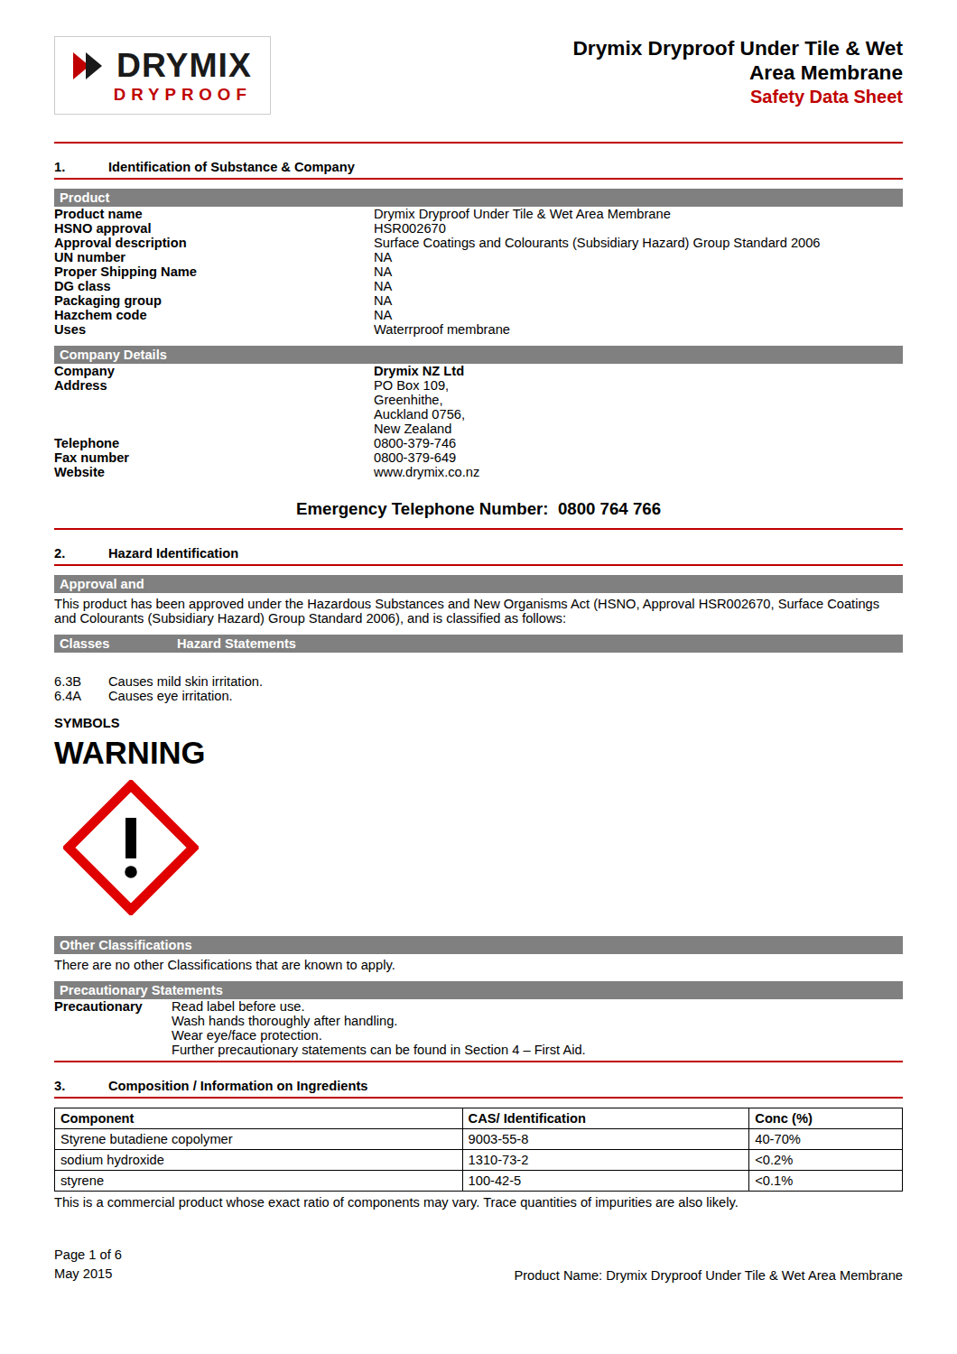DRYMIX
DRYPROOF
Drymix Dryproof Under Tile & Wet
Area Membrane
Safety Data Sheet
1. Identification of Substance & Company
Product
| Product name | Drymix Dryproof Under Tile & Wet Area Membrane |
| HSNO approval | HSR002670 |
| Approval description | Surface Coatings and Colourants (Subsidiary Hazard) Group Standard 2006 |
| UN number | NA |
| Proper Shipping Name | NA |
| DG class | NA |
| Packaging group | NA |
| Hazchem code | NA |
| Uses | Waterrproof membrane |
Company Details
| Company | Drymix NZ Ltd |
| Address | PO Box 109, Greenhithe, Auckland 0756, New Zealand |
| Telephone | 0800-379-746 |
| Fax number | 0800-379-649 |
| Website | www.drymix.co.nz |
Emergency Telephone Number: 0800 764 766
2. Hazard Identification
Approval and
This product has been approved under the Hazardous Substances and New Organisms Act (HSNO, Approval HSR002670, Surface Coatings and Colourants (Subsidiary Hazard) Group Standard 2006), and is classified as follows:
Classes Hazard Statements
6.3B Causes mild skin irritation.
6.4A Causes eye irritation.
SYMBOLS
WARNING
Other Classifications
There are no other Classifications that are known to apply.
Precautionary Statements
Precautionary
Read label before use.
Wash hands thoroughly after handling.
Wear eye/face protection.
Further precautionary statements can be found in Section 4 – First Aid.
3. Composition / Information on Ingredients
| Component | CAS/ Identification | Conc (%) |
| --- | --- | --- |
| Styrene butadiene copolymer | 9003-55-8 | 40-70% |
| sodium hydroxide | 1310-73-2 | <0.2% |
| styrene | 100-42-5 | <0.1% |
This is a commercial product whose exact ratio of components may vary. Trace quantities of impurities are also likely.
Page 1 of 6
May 2015
Product Name: Drymix Dryproof Under Tile & Wet Area Membrane